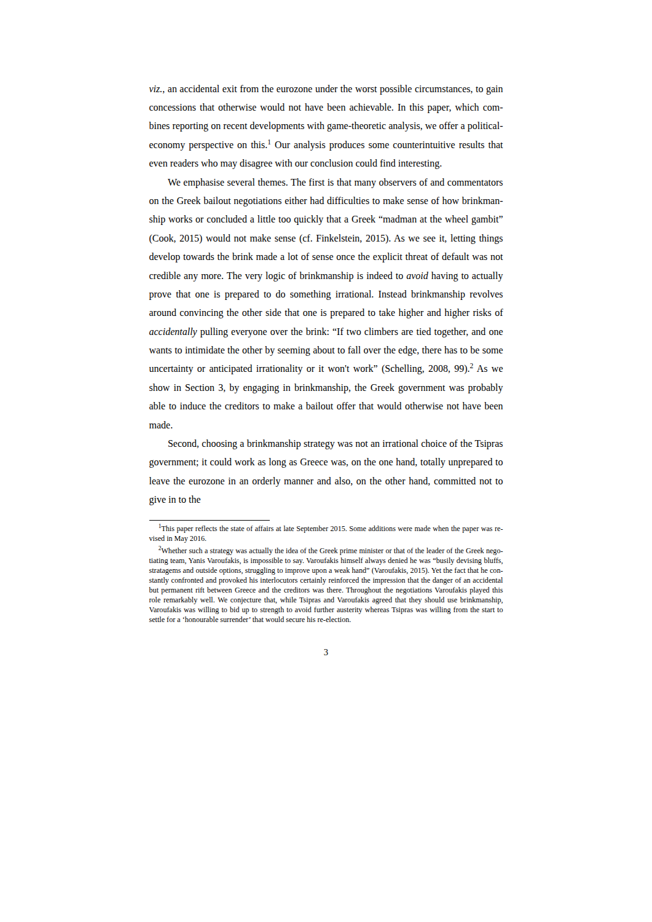viz., an accidental exit from the eurozone under the worst possible circumstances, to gain concessions that otherwise would not have been achievable. In this paper, which combines reporting on recent developments with game-theoretic analysis, we offer a political-economy perspective on this.1 Our analysis produces some counterintuitive results that even readers who may disagree with our conclusion could find interesting.
We emphasise several themes. The first is that many observers of and commentators on the Greek bailout negotiations either had difficulties to make sense of how brinkmanship works or concluded a little too quickly that a Greek “madman at the wheel gambit” (Cook, 2015) would not make sense (cf. Finkelstein, 2015). As we see it, letting things develop towards the brink made a lot of sense once the explicit threat of default was not credible any more. The very logic of brinkmanship is indeed to avoid having to actually prove that one is prepared to do something irrational. Instead brinkmanship revolves around convincing the other side that one is prepared to take higher and higher risks of accidentally pulling everyone over the brink: “If two climbers are tied together, and one wants to intimidate the other by seeming about to fall over the edge, there has to be some uncertainty or anticipated irrationality or it won't work” (Schelling, 2008, 99).2 As we show in Section 3, by engaging in brinkmanship, the Greek government was probably able to induce the creditors to make a bailout offer that would otherwise not have been made.
Second, choosing a brinkmanship strategy was not an irrational choice of the Tsipras government; it could work as long as Greece was, on the one hand, totally unprepared to leave the eurozone in an orderly manner and also, on the other hand, committed not to give in to the
1This paper reflects the state of affairs at late September 2015. Some additions were made when the paper was revised in May 2016.
2Whether such a strategy was actually the idea of the Greek prime minister or that of the leader of the Greek negotiating team, Yanis Varoufakis, is impossible to say. Varoufakis himself always denied he was “busily devising bluffs, stratagems and outside options, struggling to improve upon a weak hand” (Varoufakis, 2015). Yet the fact that he constantly confronted and provoked his interlocutors certainly reinforced the impression that the danger of an accidental but permanent rift between Greece and the creditors was there. Throughout the negotiations Varoufakis played this role remarkably well. We conjecture that, while Tsipras and Varoufakis agreed that they should use brinkmanship, Varoufakis was willing to bid up to strength to avoid further austerity whereas Tsipras was willing from the start to settle for a ‘honourable surrender’ that would secure his re-election.
3